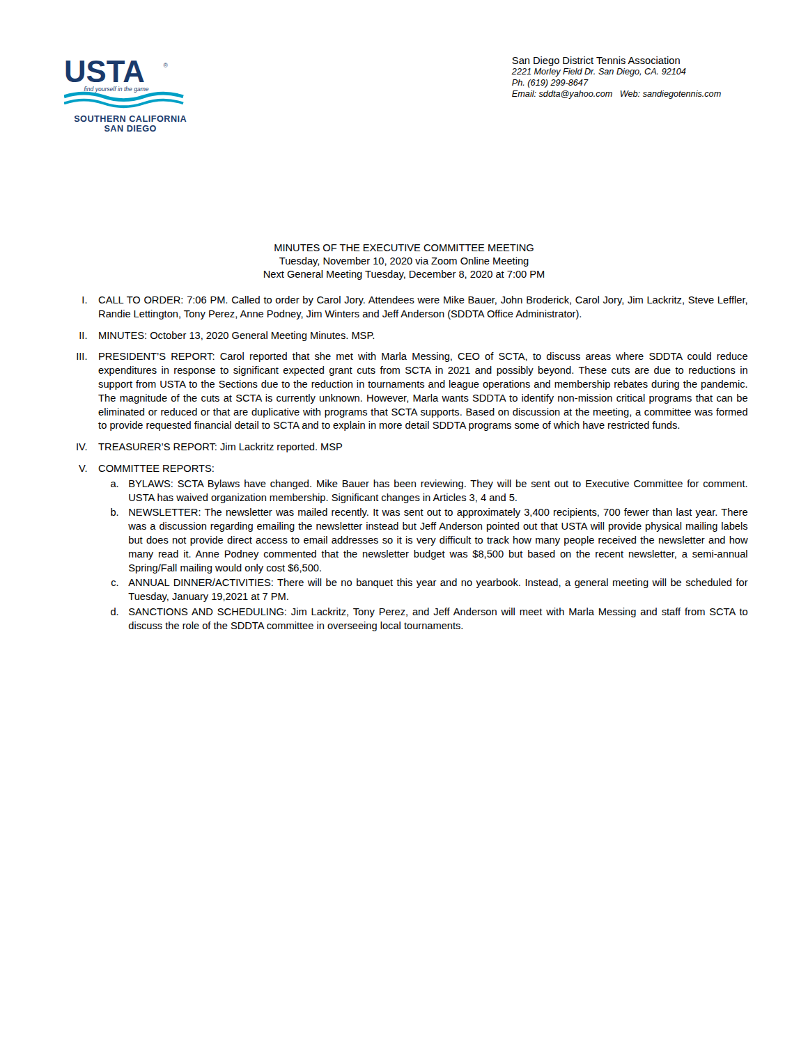SOUTHERN CALIFORNIA
SAN DIEGO
San Diego District Tennis Association
2221 Morley Field Dr. San Diego, CA. 92104
Ph. (619) 299-8647
Email: sddta@yahoo.com Web: sandiegotennis.com
MINUTES OF THE EXECUTIVE COMMITTEE MEETING
Tuesday, November 10, 2020 via Zoom Online Meeting
Next General Meeting Tuesday, December 8, 2020 at 7:00 PM
CALL TO ORDER: 7:06 PM. Called to order by Carol Jory. Attendees were Mike Bauer, John Broderick, Carol Jory, Jim Lackritz, Steve Leffler, Randie Lettington, Tony Perez, Anne Podney, Jim Winters and Jeff Anderson (SDDTA Office Administrator).
MINUTES: October 13, 2020 General Meeting Minutes. MSP.
PRESIDENT’S REPORT: Carol reported that she met with Marla Messing, CEO of SCTA, to discuss areas where SDDTA could reduce expenditures in response to significant expected grant cuts from SCTA in 2021 and possibly beyond. These cuts are due to reductions in support from USTA to the Sections due to the reduction in tournaments and league operations and membership rebates during the pandemic. The magnitude of the cuts at SCTA is currently unknown. However, Marla wants SDDTA to identify non-mission critical programs that can be eliminated or reduced or that are duplicative with programs that SCTA supports. Based on discussion at the meeting, a committee was formed to provide requested financial detail to SCTA and to explain in more detail SDDTA programs some of which have restricted funds.
TREASURER’S REPORT: Jim Lackritz reported. MSP
COMMITTEE REPORTS:
BYLAWS: SCTA Bylaws have changed. Mike Bauer has been reviewing. They will be sent out to Executive Committee for comment. USTA has waived organization membership. Significant changes in Articles 3, 4 and 5.
NEWSLETTER: The newsletter was mailed recently. It was sent out to approximately 3,400 recipients, 700 fewer than last year. There was a discussion regarding emailing the newsletter instead but Jeff Anderson pointed out that USTA will provide physical mailing labels but does not provide direct access to email addresses so it is very difficult to track how many people received the newsletter and how many read it. Anne Podney commented that the newsletter budget was $8,500 but based on the recent newsletter, a semi-annual Spring/Fall mailing would only cost $6,500.
ANNUAL DINNER/ACTIVITIES: There will be no banquet this year and no yearbook. Instead, a general meeting will be scheduled for Tuesday, January 19,2021 at 7 PM.
SANCTIONS AND SCHEDULING: Jim Lackritz, Tony Perez, and Jeff Anderson will meet with Marla Messing and staff from SCTA to discuss the role of the SDDTA committee in overseeing local tournaments.